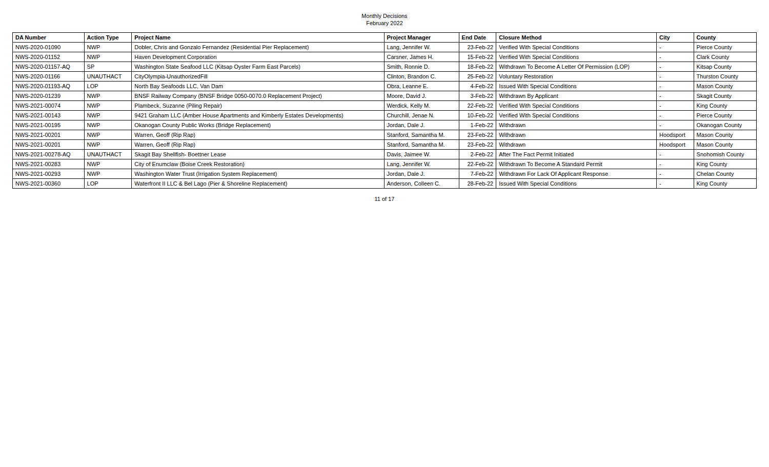Monthly Decisions
February 2022
| DA Number | Action Type | Project Name | Project Manager | End Date | Closure Method | City | County |
| --- | --- | --- | --- | --- | --- | --- | --- |
| NWS-2020-01090 | NWP | Dobler, Chris and Gonzalo Fernandez (Residential Pier Replacement) | Lang, Jennifer W. | 23-Feb-22 | Verified With Special Conditions | - | Pierce County |
| NWS-2020-01152 | NWP | Haven Development Corporation | Carsner, James H. | 15-Feb-22 | Verified With Special Conditions | - | Clark County |
| NWS-2020-01157-AQ | SP | Washington State Seafood LLC (Kitsap Oyster Farm East Parcels) | Smith, Ronnie D. | 18-Feb-22 | Withdrawn To Become A Letter Of Permission (LOP) | - | Kitsap County |
| NWS-2020-01166 | UNAUTHACT | CityOlympia-UnauthorizedFill | Clinton, Brandon C. | 25-Feb-22 | Voluntary Restoration | - | Thurston County |
| NWS-2020-01193-AQ | LOP | North Bay Seafoods LLC, Van Dam | Obra, Leanne E. | 4-Feb-22 | Issued With Special Conditions | - | Mason County |
| NWS-2020-01239 | NWP | BNSF Railway Company (BNSF Bridge 0050-0070.0 Replacement Project) | Moore, David J. | 3-Feb-22 | Withdrawn By Applicant | - | Skagit County |
| NWS-2021-00074 | NWP | Plambeck, Suzanne (Piling Repair) | Werdick, Kelly M. | 22-Feb-22 | Verified With Special Conditions | - | King County |
| NWS-2021-00143 | NWP | 9421 Graham LLC (Amber House Apartments and Kimberly Estates Developments) | Churchill, Jenae N. | 10-Feb-22 | Verified With Special Conditions | - | Pierce County |
| NWS-2021-00195 | NWP | Okanogan County Public Works (Bridge Replacement) | Jordan, Dale J. | 1-Feb-22 | Withdrawn | - | Okanogan County |
| NWS-2021-00201 | NWP | Warren, Geoff (Rip Rap) | Stanford, Samantha M. | 23-Feb-22 | Withdrawn | Hoodsport | Mason County |
| NWS-2021-00201 | NWP | Warren, Geoff (Rip Rap) | Stanford, Samantha M. | 23-Feb-22 | Withdrawn | Hoodsport | Mason County |
| NWS-2021-00278-AQ | UNAUTHACT | Skagit Bay Shellfish- Boettner Lease | Davis, Jaimee W. | 2-Feb-22 | After The Fact Permit Initiated | - | Snohomish County |
| NWS-2021-00283 | NWP | City of Enumclaw (Boise Creek Restoration) | Lang, Jennifer W. | 22-Feb-22 | Withdrawn To Become A Standard Permit | - | King County |
| NWS-2021-00293 | NWP | Washington Water Trust (Irrigation System Replacement) | Jordan, Dale J. | 7-Feb-22 | Withdrawn For Lack Of Applicant Response | - | Chelan County |
| NWS-2021-00360 | LOP | Waterfront II LLC & Bel Lago (Pier & Shoreline Replacement) | Anderson, Colleen C. | 28-Feb-22 | Issued With Special Conditions | - | King County |
| 11 of 17 |